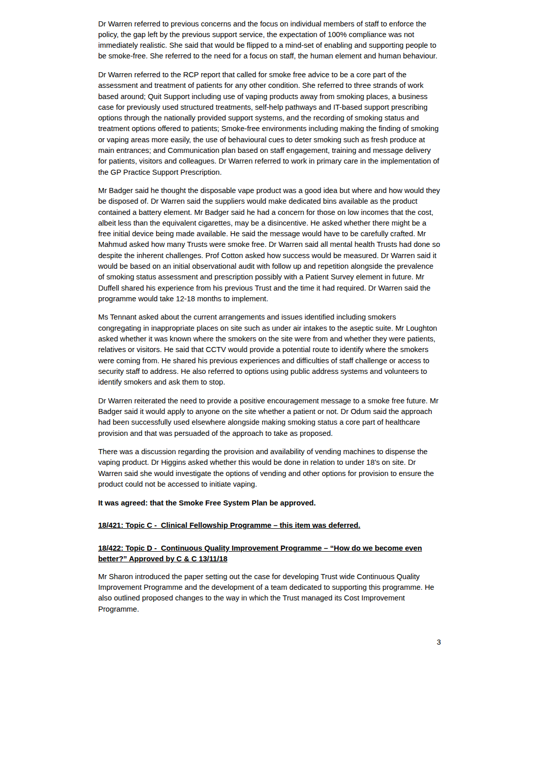Dr Warren referred to previous concerns and the focus on individual members of staff to enforce the policy, the gap left by the previous support service, the expectation of 100% compliance was not immediately realistic. She said that would be flipped to a mind-set of enabling and supporting people to be smoke-free. She referred to the need for a focus on staff, the human element and human behaviour.
Dr Warren referred to the RCP report that called for smoke free advice to be a core part of the assessment and treatment of patients for any other condition. She referred to three strands of work based around; Quit Support including use of vaping products away from smoking places, a business case for previously used structured treatments, self-help pathways and IT-based support prescribing options through the nationally provided support systems, and the recording of smoking status and treatment options offered to patients; Smoke-free environments including making the finding of smoking or vaping areas more easily, the use of behavioural cues to deter smoking such as fresh produce at main entrances; and Communication plan based on staff engagement, training and message delivery for patients, visitors and colleagues. Dr Warren referred to work in primary care in the implementation of the GP Practice Support Prescription.
Mr Badger said he thought the disposable vape product was a good idea but where and how would they be disposed of. Dr Warren said the suppliers would make dedicated bins available as the product contained a battery element. Mr Badger said he had a concern for those on low incomes that the cost, albeit less than the equivalent cigarettes, may be a disincentive. He asked whether there might be a free initial device being made available. He said the message would have to be carefully crafted. Mr Mahmud asked how many Trusts were smoke free. Dr Warren said all mental health Trusts had done so despite the inherent challenges. Prof Cotton asked how success would be measured. Dr Warren said it would be based on an initial observational audit with follow up and repetition alongside the prevalence of smoking status assessment and prescription possibly with a Patient Survey element in future. Mr Duffell shared his experience from his previous Trust and the time it had required. Dr Warren said the programme would take 12-18 months to implement.
Ms Tennant asked about the current arrangements and issues identified including smokers congregating in inappropriate places on site such as under air intakes to the aseptic suite. Mr Loughton asked whether it was known where the smokers on the site were from and whether they were patients, relatives or visitors. He said that CCTV would provide a potential route to identify where the smokers were coming from. He shared his previous experiences and difficulties of staff challenge or access to security staff to address. He also referred to options using public address systems and volunteers to identify smokers and ask them to stop.
Dr Warren reiterated the need to provide a positive encouragement message to a smoke free future. Mr Badger said it would apply to anyone on the site whether a patient or not. Dr Odum said the approach had been successfully used elsewhere alongside making smoking status a core part of healthcare provision and that was persuaded of the approach to take as proposed.
There was a discussion regarding the provision and availability of vending machines to dispense the vaping product. Dr Higgins asked whether this would be done in relation to under 18's on site. Dr Warren said she would investigate the options of vending and other options for provision to ensure the product could not be accessed to initiate vaping.
It was agreed: that the Smoke Free System Plan be approved.
18/421: Topic C - Clinical Fellowship Programme – this item was deferred.
18/422: Topic D - Continuous Quality Improvement Programme – “How do we become even better?” Approved by C & C 13/11/18
Mr Sharon introduced the paper setting out the case for developing Trust wide Continuous Quality Improvement Programme and the development of a team dedicated to supporting this programme. He also outlined proposed changes to the way in which the Trust managed its Cost Improvement Programme.
3